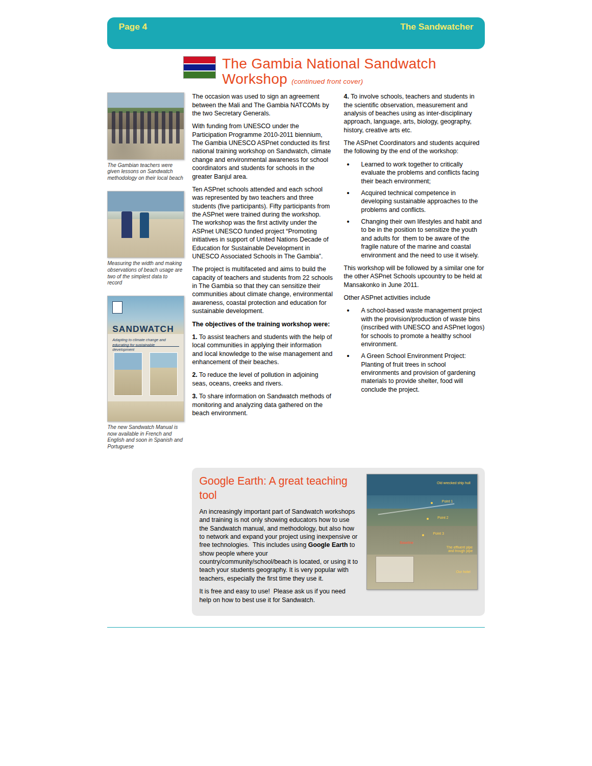Page 4 The Sandwatcher
The Gambia National Sandwatch Workshop (continued front cover)
The Gambian teachers were given lessons on Sandwatch methodology on their local beach
Measuring the width and making observations of beach usage are two of the simplest data to record
SANDWATCH
Adapting to climate change and educating for sustainable development
The new Sandwatch Manual is now available in French and English and soon in Spanish and Portuguese
The occasion was used to sign an agreement between the Mali and The Gambia NATCOMs by the two Secretary Generals.
With funding from UNESCO under the Participation Programme 2010-2011 biennium, The Gambia UNESCO ASPnet conducted its first national training workshop on Sandwatch, climate change and environmental awareness for school coordinators and students for schools in the greater Banjul area.
Ten ASPnet schools attended and each school was represented by two teachers and three students (five participants). Fifty participants from the ASPnet were trained during the workshop. The workshop was the first activity under the ASPnet UNESCO funded project “Promoting initiatives in support of United Nations Decade of Education for Sustainable Development in UNESCO Associated Schools in The Gambia”.
The project is multifaceted and aims to build the capacity of teachers and students from 22 schools in The Gambia so that they can sensitize their communities about climate change, environmental awareness, coastal protection and education for sustainable development.
The objectives of the training workshop were:
1. To assist teachers and students with the help of local communities in applying their information and local knowledge to the wise management and enhancement of their beaches.
2. To reduce the level of pollution in adjoining seas, oceans, creeks and rivers.
3. To share information on Sandwatch methods of monitoring and analyzing data gathered on the beach environment.
4. To involve schools, teachers and students in the scientific observation, measurement and analysis of beaches using as inter-disciplinary approach, language, arts, biology, geography, history, creative arts etc.
The ASPnet Coordinators and students acquired the following by the end of the workshop:
Learned to work together to critically evaluate the problems and conflicts facing their beach environment;
Acquired technical competence in developing sustainable approaches to the problems and conflicts.
Changing their own lifestyles and habit and to be in the position to sensitize the youth and adults for them to be aware of the fragile nature of the marine and coastal environment and the need to use it wisely.
This workshop will be followed by a similar one for the other ASPnet Schools upcountry to be held at Mansakonko in June 2011.
Other ASPnet activities include
A school-based waste management project with the provision/production of waste bins (inscribed with UNESCO and ASPnet logos) for schools to promote a healthy school environment.
A Green School Environment Project: Planting of fruit trees in school environments and provision of gardening materials to provide shelter, food will conclude the project.
Google Earth: A great teaching tool
An increasingly important part of Sandwatch workshops and training is not only showing educators how to use the Sandwatch manual, and methodology, but also how to network and expand your project using inexpensive or free technologies. This includes using Google Earth to show people where your country/community/school/beach is located, or using it to teach your students geography. It is very popular with teachers, especially the first time they use it.
It is free and easy to use! Please ask us if you need help on how to best use it for Sandwatch.
Old wrecked ship hull
Point 1
Point 2
Point 3
Baseline
The effluent pipe and trough pipe
Our hotel